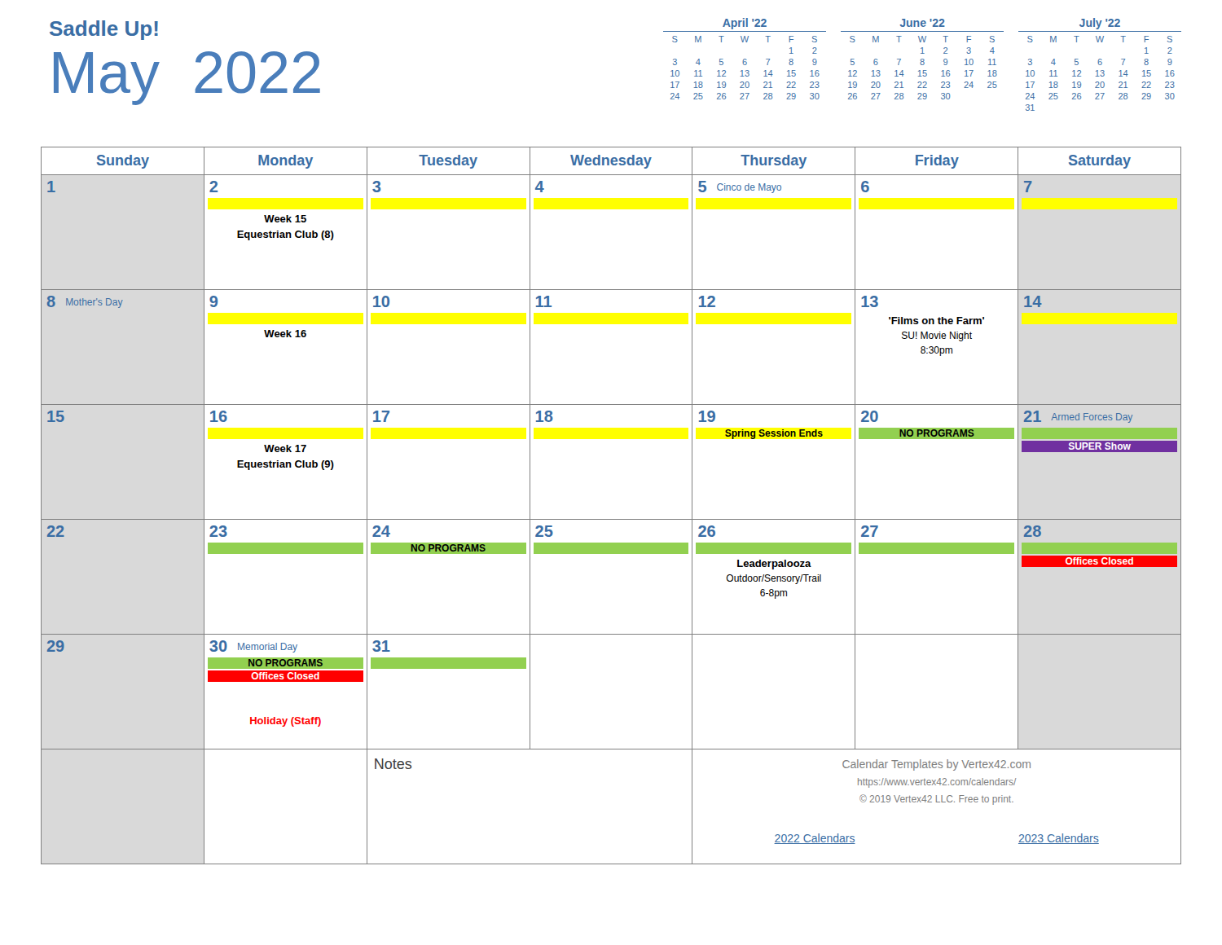Saddle Up!
May 2022
April '22
| S | M | T | W | T | F | S |
| --- | --- | --- | --- | --- | --- | --- |
| | | | | | 1 | 2 |
| 3 | 4 | 5 | 6 | 7 | 8 | 9 |
| 10 | 11 | 12 | 13 | 14 | 15 | 16 |
| 17 | 18 | 19 | 20 | 21 | 22 | 23 |
| 24 | 25 | 26 | 27 | 28 | 29 | 30 |
June '22
| S | M | T | W | T | F | S |
| --- | --- | --- | --- | --- | --- | --- |
| | | | 1 | 2 | 3 | 4 |
| 5 | 6 | 7 | 8 | 9 | 10 | 11 |
| 12 | 13 | 14 | 15 | 16 | 17 | 18 |
| 19 | 20 | 21 | 22 | 23 | 24 | 25 |
| 26 | 27 | 28 | 29 | 30 | | |
July '22
| S | M | T | W | T | F | S |
| --- | --- | --- | --- | --- | --- | --- |
| | | | | | 1 | 2 |
| 3 | 4 | 5 | 6 | 7 | 8 | 9 |
| 10 | 11 | 12 | 13 | 14 | 15 | 16 |
| 17 | 18 | 19 | 20 | 21 | 22 | 23 |
| 24 | 25 | 26 | 27 | 28 | 29 | 30 |
| 31 | | | | | | |
| Sunday | Monday | Tuesday | Wednesday | Thursday | Friday | Saturday |
| --- | --- | --- | --- | --- | --- | --- |
| 1 | 2 Week 15 Equestrian Club (8) | 3 | 4 | 5 Cinco de Mayo | 6 | 7 |
| 8 Mother's Day | 9 Week 16 | 10 | 11 | 12 | 13 'Films on the Farm' SU! Movie Night 8:30pm | 14 |
| 15 | 16 Week 17 Equestrian Club (9) | 17 | 18 | 19 Spring Session Ends | 20 NO PROGRAMS | 21 Armed Forces Day SUPER Show |
| 22 | 23 | 24 NO PROGRAMS | 25 | 26 Leaderpalooza Outdoor/Sensory/Trail 6-8pm | 27 | 28 Offices Closed |
| 29 | 30 Memorial Day NO PROGRAMS Offices Closed Holiday (Staff) | 31 | | | | |
| | | Notes | Calendar Templates by Vertex42.com https://www.vertex42.com/calendars/ © 2019 Vertex42 LLC. Free to print. 2022 Calendars 2023 Calendars |